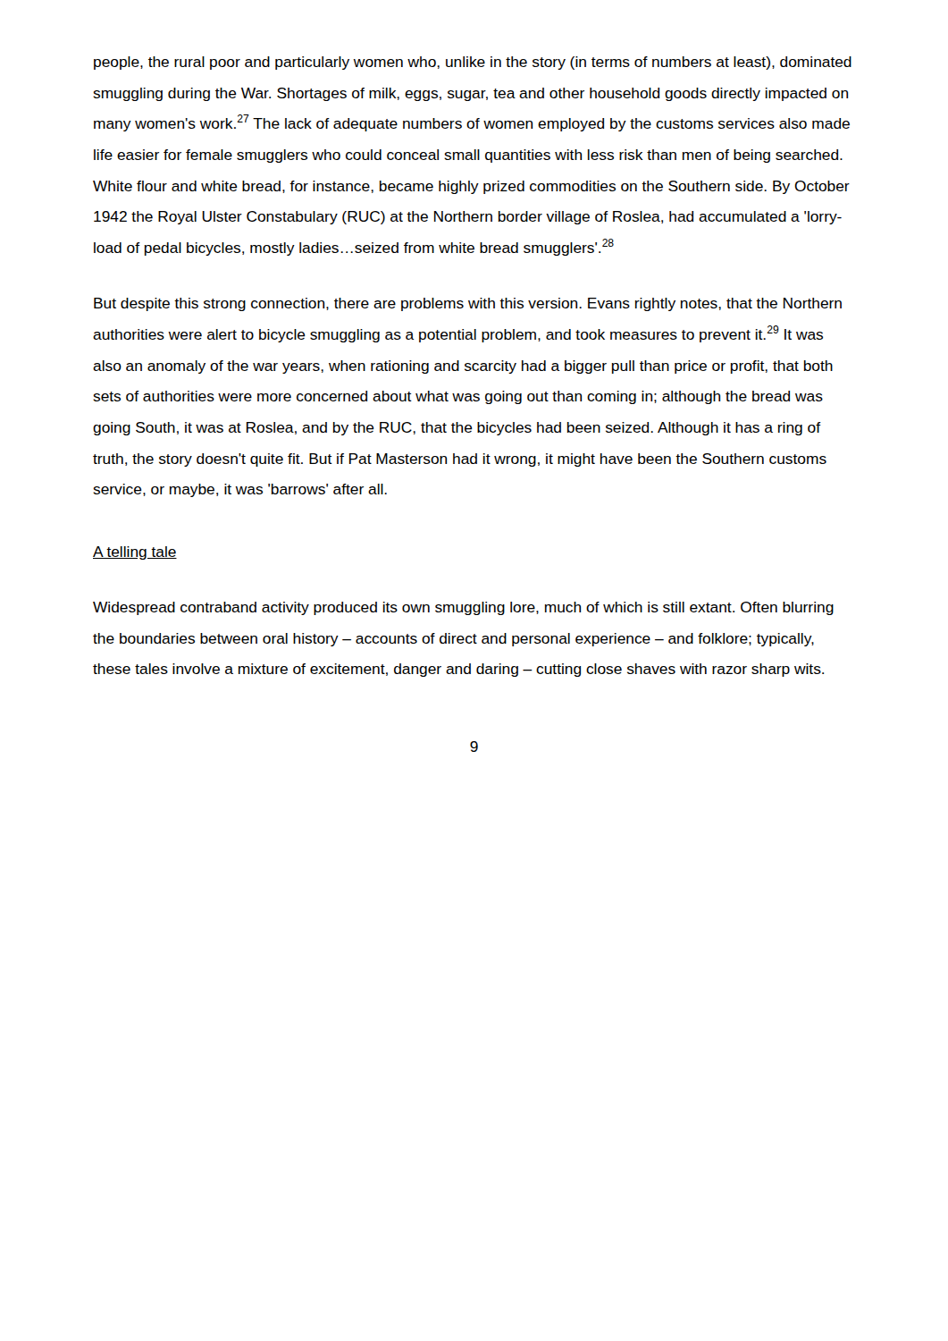people, the rural poor and particularly women who, unlike in the story (in terms of numbers at least), dominated smuggling during the War. Shortages of milk, eggs, sugar, tea and other household goods directly impacted on many women's work.27 The lack of adequate numbers of women employed by the customs services also made life easier for female smugglers who could conceal small quantities with less risk than men of being searched. White flour and white bread, for instance, became highly prized commodities on the Southern side. By October 1942 the Royal Ulster Constabulary (RUC) at the Northern border village of Roslea, had accumulated a 'lorry-load of pedal bicycles, mostly ladies…seized from white bread smugglers'.28
But despite this strong connection, there are problems with this version. Evans rightly notes, that the Northern authorities were alert to bicycle smuggling as a potential problem, and took measures to prevent it.29 It was also an anomaly of the war years, when rationing and scarcity had a bigger pull than price or profit, that both sets of authorities were more concerned about what was going out than coming in; although the bread was going South, it was at Roslea, and by the RUC, that the bicycles had been seized. Although it has a ring of truth, the story doesn't quite fit. But if Pat Masterson had it wrong, it might have been the Southern customs service, or maybe, it was 'barrows' after all.
A telling tale
Widespread contraband activity produced its own smuggling lore, much of which is still extant. Often blurring the boundaries between oral history – accounts of direct and personal experience – and folklore; typically, these tales involve a mixture of excitement, danger and daring – cutting close shaves with razor sharp wits.
9